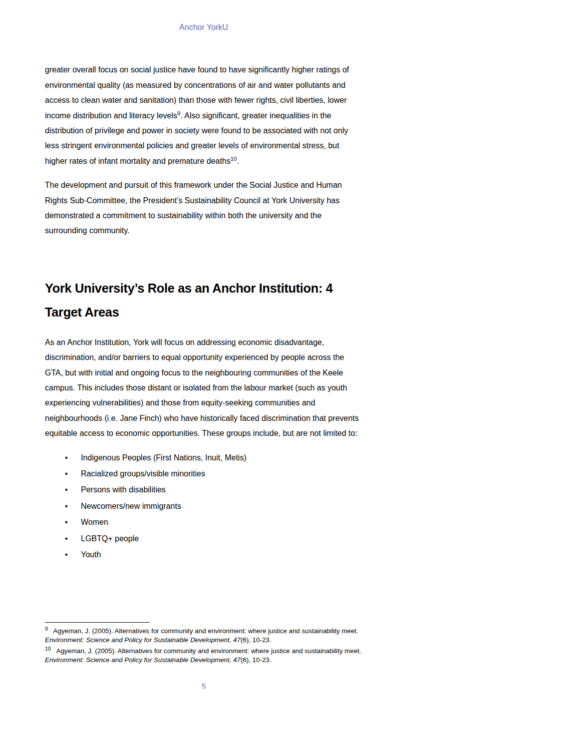Anchor YorkU
greater overall focus on social justice have found to have significantly higher ratings of environmental quality (as measured by concentrations of air and water pollutants and access to clean water and sanitation) than those with fewer rights, civil liberties, lower income distribution and literacy levels9. Also significant, greater inequalities in the distribution of privilege and power in society were found to be associated with not only less stringent environmental policies and greater levels of environmental stress, but higher rates of infant mortality and premature deaths10.
The development and pursuit of this framework under the Social Justice and Human Rights Sub-Committee, the President’s Sustainability Council at York University has demonstrated a commitment to sustainability within both the university and the surrounding community.
York University’s Role as an Anchor Institution: 4 Target Areas
As an Anchor Institution, York will focus on addressing economic disadvantage, discrimination, and/or barriers to equal opportunity experienced by people across the GTA, but with initial and ongoing focus to the neighbouring communities of the Keele campus. This includes those distant or isolated from the labour market (such as youth experiencing vulnerabilities) and those from equity-seeking communities and neighbourhoods (i.e. Jane Finch) who have historically faced discrimination that prevents equitable access to economic opportunities. These groups include, but are not limited to:
Indigenous Peoples (First Nations, Inuit, Metis)
Racialized groups/visible minorities
Persons with disabilities
Newcomers/new immigrants
Women
LGBTQ+ people
Youth
9 Agyeman, J. (2005). Alternatives for community and environment: where justice and sustainability meet. Environment: Science and Policy for Sustainable Development, 47(6), 10-23.
10 Agyeman, J. (2005). Alternatives for community and environment: where justice and sustainability meet. Environment: Science and Policy for Sustainable Development, 47(6), 10-23.
5